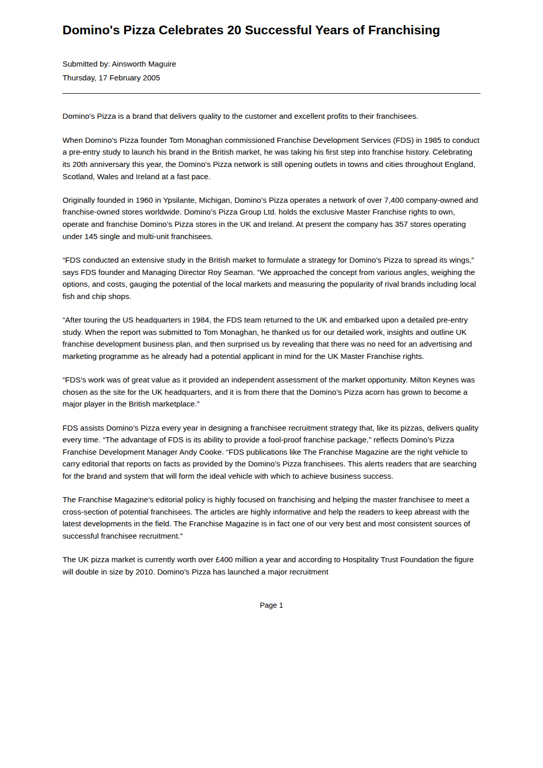Domino's Pizza Celebrates 20 Successful Years of Franchising
Submitted by: Ainsworth Maguire
Thursday, 17 February 2005
Domino’s Pizza is a brand that delivers quality to the customer and excellent profits to their franchisees.
When Domino’s Pizza founder Tom Monaghan commissioned Franchise Development Services (FDS) in 1985 to conduct a pre-entry study to launch his brand in the British market, he was taking his first step into franchise history. Celebrating its 20th anniversary this year, the Domino’s Pizza network is still opening outlets in towns and cities throughout England, Scotland, Wales and Ireland at a fast pace.
Originally founded in 1960 in Ypsilante, Michigan, Domino’s Pizza operates a network of over 7,400 company-owned and franchise-owned stores worldwide. Domino’s Pizza Group Ltd. holds the exclusive Master Franchise rights to own, operate and franchise Domino’s Pizza stores in the UK and Ireland. At present the company has 357 stores operating under 145 single and multi-unit franchisees.
“FDS conducted an extensive study in the British market to formulate a strategy for Domino’s Pizza to spread its wings,” says FDS founder and Managing Director Roy Seaman. “We approached the concept from various angles, weighing the options, and costs, gauging the potential of the local markets and measuring the popularity of rival brands including local fish and chip shops.
“After touring the US headquarters in 1984, the FDS team returned to the UK and embarked upon a detailed pre-entry study. When the report was submitted to Tom Monaghan, he thanked us for our detailed work, insights and outline UK franchise development business plan, and then surprised us by revealing that there was no need for an advertising and marketing programme as he already had a potential applicant in mind for the UK Master Franchise rights.
“FDS’s work was of great value as it provided an independent assessment of the market opportunity. Milton Keynes was chosen as the site for the UK headquarters, and it is from there that the Domino’s Pizza acorn has grown to become a major player in the British marketplace.”
FDS assists Domino’s Pizza every year in designing a franchisee recruitment strategy that, like its pizzas, delivers quality every time. “The advantage of FDS is its ability to provide a fool-proof franchise package,” reflects Domino’s Pizza Franchise Development Manager Andy Cooke. “FDS publications like The Franchise Magazine are the right vehicle to carry editorial that reports on facts as provided by the Domino’s Pizza franchisees. This alerts readers that are searching for the brand and system that will form the ideal vehicle with which to achieve business success.
The Franchise Magazine’s editorial policy is highly focused on franchising and helping the master franchisee to meet a cross-section of potential franchisees. The articles are highly informative and help the readers to keep abreast with the latest developments in the field. The Franchise Magazine is in fact one of our very best and most consistent sources of successful franchisee recruitment.”
The UK pizza market is currently worth over £400 million a year and according to Hospitality Trust Foundation the figure will double in size by 2010. Domino’s Pizza has launched a major recruitment
Page 1